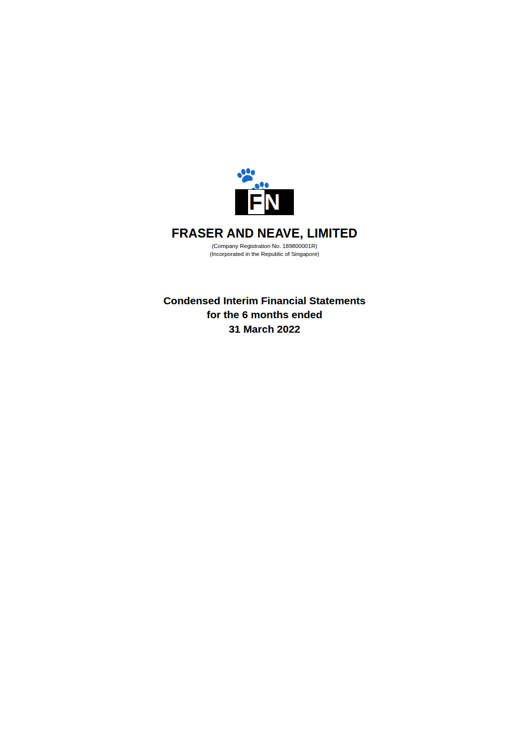🐾 FN
FRASER AND NEAVE, LIMITED
(Company Registration No. 189800001R)
(Incorporated in the Republic of Singapore)
Condensed Interim Financial Statements
for the 6 months ended
31 March 2022